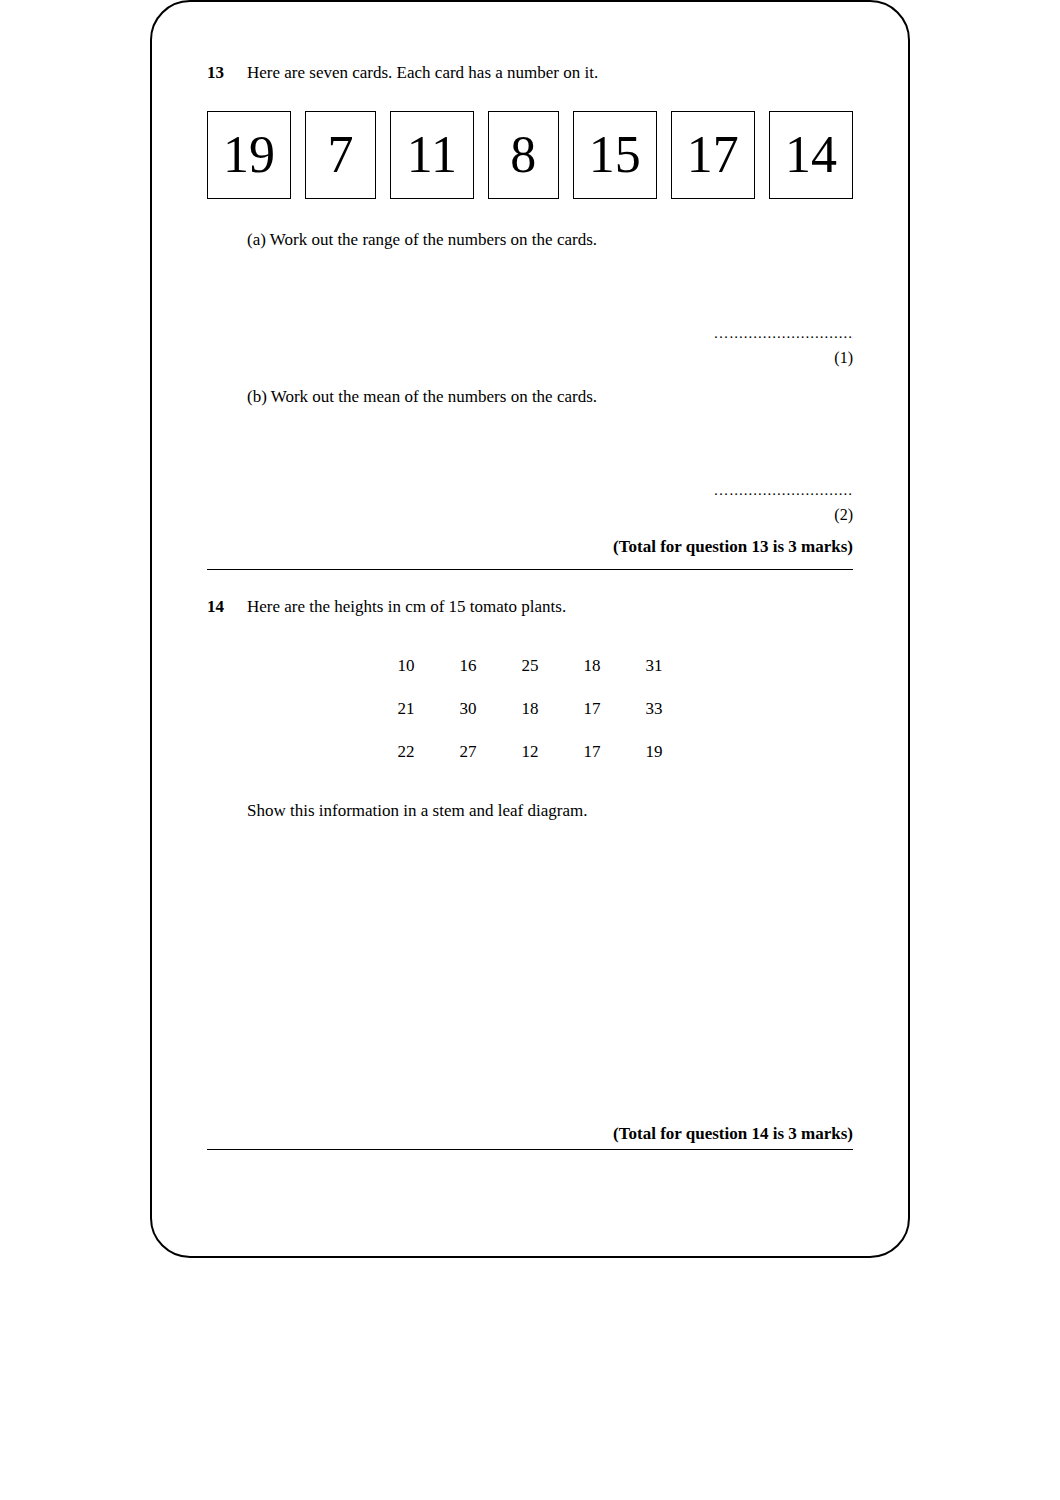13
Here are seven cards. Each card has a number on it.
19
7
11
8
15
17
14
(a) Work out the range of the numbers on the cards.
…..........................
(1)
(b) Work out the mean of the numbers on the cards.
…..........................
(2)
(Total for question 13 is 3 marks)
14
Here are the heights in cm of 15 tomato plants.
| 10 | 16 | 25 | 18 | 31 |
| 21 | 30 | 18 | 17 | 33 |
| 22 | 27 | 12 | 17 | 19 |
Show this information in a stem and leaf diagram.
(Total for question 14 is 3 marks)